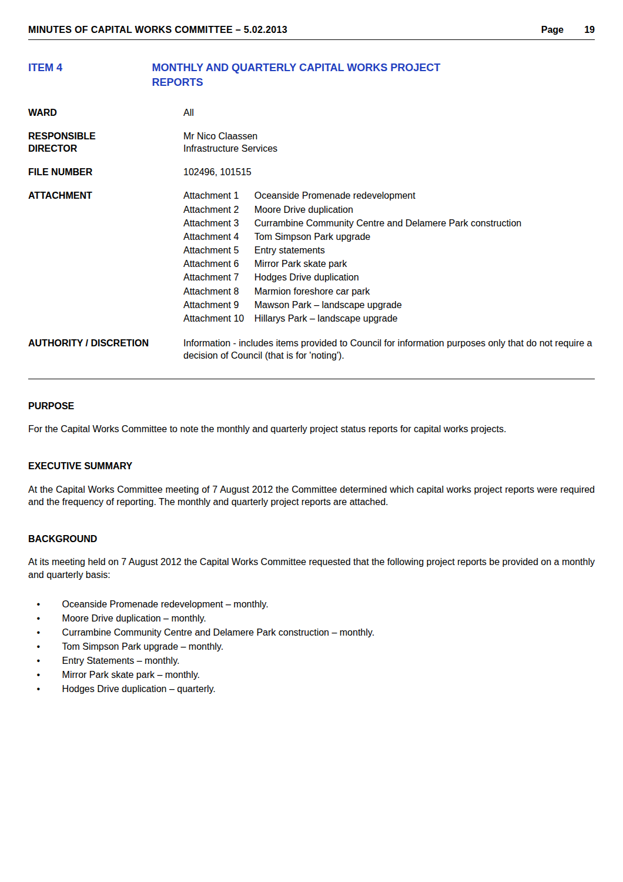MINUTES OF CAPITAL WORKS COMMITTEE – 5.02.2013 Page19
ITEM 4 MONTHLY AND QUARTERLY CAPITAL WORKS PROJECT REPORTS
| WARD | All |
| RESPONSIBLE DIRECTOR | Mr Nico Claassen Infrastructure Services |
| FILE NUMBER | 102496, 101515 |
| ATTACHMENT | / Attachment 1 / Oceanside Promenade redevelopment / / Attachment 2 / Moore Drive duplication / / Attachment 3 / Currambine Community Centre and Delamere Park construction / / Attachment 4 / Tom Simpson Park upgrade / / Attachment 5 / Entry statements / / Attachment 6 / Mirror Park skate park / / Attachment 7 / Hodges Drive duplication / / Attachment 8 / Marmion foreshore car park / / Attachment 9 / Mawson Park – landscape upgrade / / Attachment 10 / Hillarys Park – landscape upgrade / |
| AUTHORITY / DISCRETION | Information - includes items provided to Council for information purposes only that do not require a decision of Council (that is for 'noting'). |
PURPOSE
For the Capital Works Committee to note the monthly and quarterly project status reports for capital works projects.
EXECUTIVE SUMMARY
At the Capital Works Committee meeting of 7 August 2012 the Committee determined which capital works project reports were required and the frequency of reporting. The monthly and quarterly project reports are attached.
BACKGROUND
At its meeting held on 7 August 2012 the Capital Works Committee requested that the following project reports be provided on a monthly and quarterly basis:
Oceanside Promenade redevelopment – monthly.
Moore Drive duplication – monthly.
Currambine Community Centre and Delamere Park construction – monthly.
Tom Simpson Park upgrade – monthly.
Entry Statements – monthly.
Mirror Park skate park – monthly.
Hodges Drive duplication – quarterly.